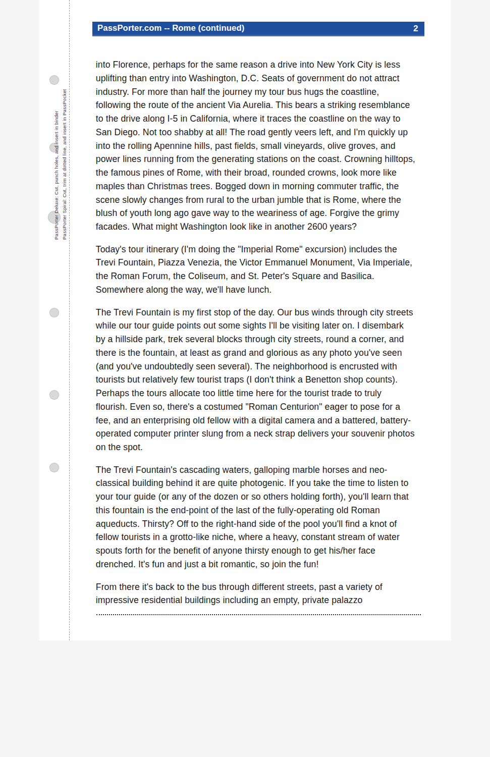PassPorter Deluxe: Cut, punch holes, and insert in binder
PassPorter Spiral: Cut, trim at dotted line, and insert in PassPocket
PassPorter.com -- Rome (continued)
2
into Florence, perhaps for the same reason a drive into New York City is less uplifting than entry into Washington, D.C. Seats of government do not attract industry. For more than half the journey my tour bus hugs the coastline, following the route of the ancient Via Aurelia. This bears a striking resemblance to the drive along I-5 in California, where it traces the coastline on the way to San Diego. Not too shabby at all! The road gently veers left, and I'm quickly up into the rolling Apennine hills, past fields, small vineyards, olive groves, and power lines running from the generating stations on the coast. Crowning hilltops, the famous pines of Rome, with their broad, rounded crowns, look more like maples than Christmas trees. Bogged down in morning commuter traffic, the scene slowly changes from rural to the urban jumble that is Rome, where the blush of youth long ago gave way to the weariness of age. Forgive the grimy facades. What might Washington look like in another 2600 years?
Today's tour itinerary (I'm doing the "Imperial Rome" excursion) includes the Trevi Fountain, Piazza Venezia, the Victor Emmanuel Monument, Via Imperiale, the Roman Forum, the Coliseum, and St. Peter's Square and Basilica. Somewhere along the way, we'll have lunch.
The Trevi Fountain is my first stop of the day. Our bus winds through city streets while our tour guide points out some sights I'll be visiting later on. I disembark by a hillside park, trek several blocks through city streets, round a corner, and there is the fountain, at least as grand and glorious as any photo you've seen (and you've undoubtedly seen several). The neighborhood is encrusted with tourists but relatively few tourist traps (I don't think a Benetton shop counts). Perhaps the tours allocate too little time here for the tourist trade to truly flourish. Even so, there's a costumed "Roman Centurion" eager to pose for a fee, and an enterprising old fellow with a digital camera and a battered, battery-operated computer printer slung from a neck strap delivers your souvenir photos on the spot.
The Trevi Fountain's cascading waters, galloping marble horses and neo-classical building behind it are quite photogenic. If you take the time to listen to your tour guide (or any of the dozen or so others holding forth), you'll learn that this fountain is the end-point of the last of the fully-operating old Roman aqueducts. Thirsty? Off to the right-hand side of the pool you'll find a knot of fellow tourists in a grotto-like niche, where a heavy, constant stream of water spouts forth for the benefit of anyone thirsty enough to get his/her face drenched. It's fun and just a bit romantic, so join the fun!
From there it's back to the bus through different streets, past a variety of impressive residential buildings including an empty, private palazzo